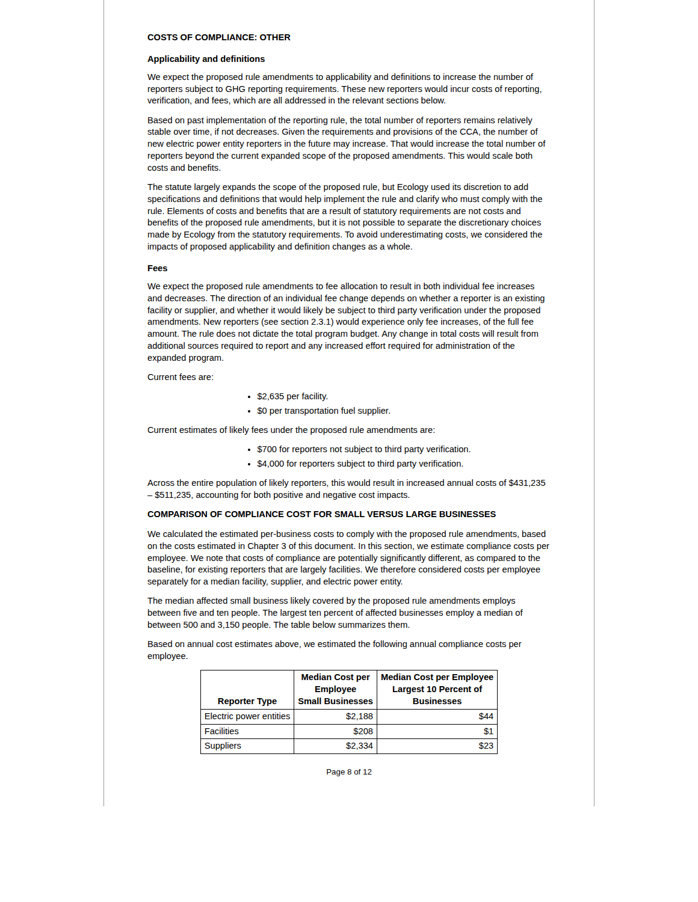Costs of Compliance: Other
Applicability and definitions
We expect the proposed rule amendments to applicability and definitions to increase the number of reporters subject to GHG reporting requirements. These new reporters would incur costs of reporting, verification, and fees, which are all addressed in the relevant sections below.
Based on past implementation of the reporting rule, the total number of reporters remains relatively stable over time, if not decreases. Given the requirements and provisions of the CCA, the number of new electric power entity reporters in the future may increase. That would increase the total number of reporters beyond the current expanded scope of the proposed amendments. This would scale both costs and benefits.
The statute largely expands the scope of the proposed rule, but Ecology used its discretion to add specifications and definitions that would help implement the rule and clarify who must comply with the rule. Elements of costs and benefits that are a result of statutory requirements are not costs and benefits of the proposed rule amendments, but it is not possible to separate the discretionary choices made by Ecology from the statutory requirements. To avoid underestimating costs, we considered the impacts of proposed applicability and definition changes as a whole.
Fees
We expect the proposed rule amendments to fee allocation to result in both individual fee increases and decreases. The direction of an individual fee change depends on whether a reporter is an existing facility or supplier, and whether it would likely be subject to third party verification under the proposed amendments. New reporters (see section 2.3.1) would experience only fee increases, of the full fee amount. The rule does not dictate the total program budget. Any change in total costs will result from additional sources required to report and any increased effort required for administration of the expanded program.
Current fees are:
$2,635 per facility.
$0 per transportation fuel supplier.
Current estimates of likely fees under the proposed rule amendments are:
$700 for reporters not subject to third party verification.
$4,000 for reporters subject to third party verification.
Across the entire population of likely reporters, this would result in increased annual costs of $431,235 – $511,235, accounting for both positive and negative cost impacts.
Comparison of Compliance Cost for Small Versus Large Businesses
We calculated the estimated per-business costs to comply with the proposed rule amendments, based on the costs estimated in Chapter 3 of this document. In this section, we estimate compliance costs per employee. We note that costs of compliance are potentially significantly different, as compared to the baseline, for existing reporters that are largely facilities. We therefore considered costs per employee separately for a median facility, supplier, and electric power entity.
The median affected small business likely covered by the proposed rule amendments employs between five and ten people. The largest ten percent of affected businesses employ a median of between 500 and 3,150 people. The table below summarizes them.
Based on annual cost estimates above, we estimated the following annual compliance costs per employee.
| Reporter Type | Median Cost per Employee Small Businesses | Median Cost per Employee Largest 10 Percent of Businesses |
| --- | --- | --- |
| Electric power entities | $2,188 | $44 |
| Facilities | $208 | $1 |
| Suppliers | $2,334 | $23 |
Page 8 of 12